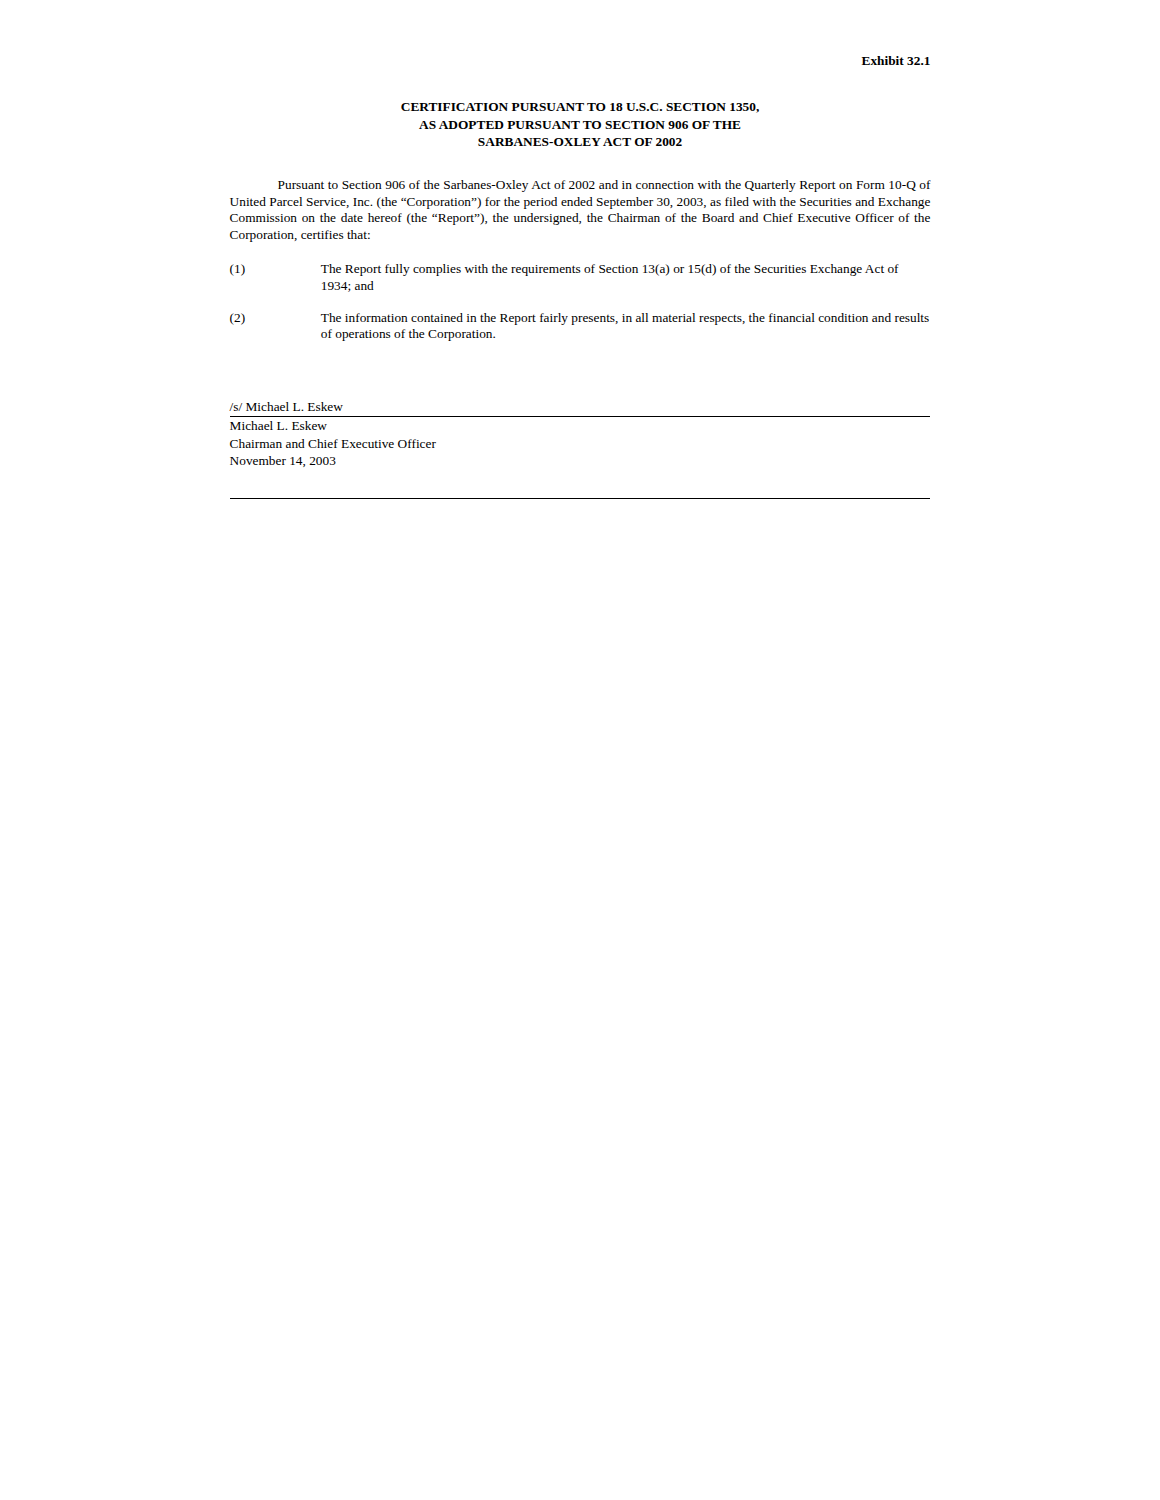Exhibit 32.1
CERTIFICATION PURSUANT TO 18 U.S.C. SECTION 1350,
AS ADOPTED PURSUANT TO SECTION 906 OF THE
SARBANES-OXLEY ACT OF 2002
Pursuant to Section 906 of the Sarbanes-Oxley Act of 2002 and in connection with the Quarterly Report on Form 10-Q of United Parcel Service, Inc. (the “Corporation”) for the period ended September 30, 2003, as filed with the Securities and Exchange Commission on the date hereof (the “Report”), the undersigned, the Chairman of the Board and Chief Executive Officer of the Corporation, certifies that:
| (1) | The Report fully complies with the requirements of Section 13(a) or 15(d) of the Securities Exchange Act of 1934; and |
| (2) | The information contained in the Report fairly presents, in all material respects, the financial condition and results of operations of the Corporation. |
/s/ Michael L. Eskew
Michael L. Eskew
Chairman and Chief Executive Officer
November 14, 2003